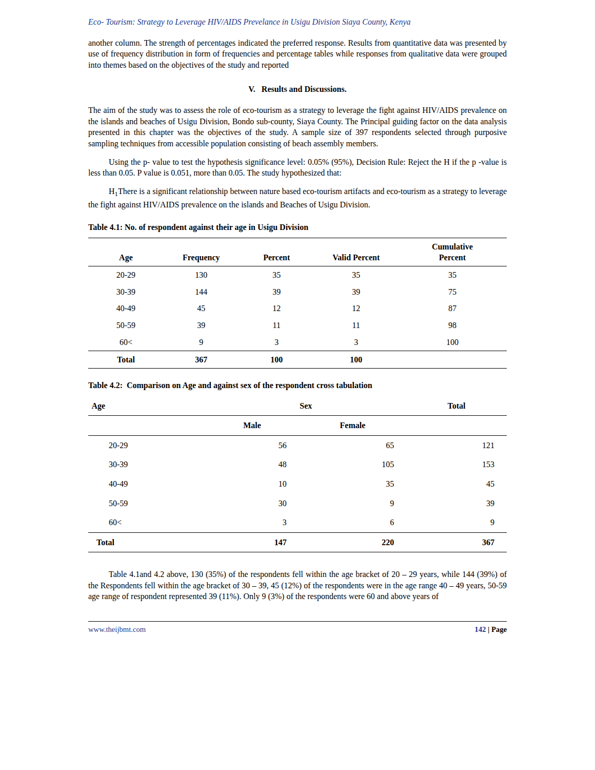Eco- Tourism: Strategy to Leverage HIV/AIDS Prevelance in Usigu Division Siaya County, Kenya
another column. The strength of percentages indicated the preferred response. Results from quantitative data was presented by use of frequency distribution in form of frequencies and percentage tables while responses from qualitative data were grouped into themes based on the objectives of the study and reported
V. Results and Discussions.
The aim of the study was to assess the role of eco-tourism as a strategy to leverage the fight against HIV/AIDS prevalence on the islands and beaches of Usigu Division, Bondo sub-county, Siaya County. The Principal guiding factor on the data analysis presented in this chapter was the objectives of the study. A sample size of 397 respondents selected through purposive sampling techniques from accessible population consisting of beach assembly members.
Using the p- value to test the hypothesis significance level: 0.05% (95%), Decision Rule: Reject the H if the p -value is less than 0.05. P value is 0.051, more than 0.05. The study hypothesized that:
H1There is a significant relationship between nature based eco-tourism artifacts and eco-tourism as a strategy to leverage the fight against HIV/AIDS prevalence on the islands and Beaches of Usigu Division.
Table 4.1: No. of respondent against their age in Usigu Division
| Age | Frequency | Percent | Valid Percent | Cumulative Percent |
| --- | --- | --- | --- | --- |
| 20-29 | 130 | 35 | 35 | 35 |
| 30-39 | 144 | 39 | 39 | 75 |
| 40-49 | 45 | 12 | 12 | 87 |
| 50-59 | 39 | 11 | 11 | 98 |
| 60< | 9 | 3 | 3 | 100 |
| Total | 367 | 100 | 100 | |
Table 4.2: Comparison on Age and against sex of the respondent cross tabulation
| Age | Sex | Total |
| --- | --- | --- |
| | Male | Female | |
| 20-29 | 56 | 65 | 121 |
| 30-39 | 48 | 105 | 153 |
| 40-49 | 10 | 35 | 45 |
| 50-59 | 30 | 9 | 39 |
| 60< | 3 | 6 | 9 |
| Total | 147 | 220 | 367 |
Table 4.1and 4.2 above, 130 (35%) of the respondents fell within the age bracket of 20 – 29 years, while 144 (39%) of the Respondents fell within the age bracket of 30 – 39, 45 (12%) of the respondents were in the age range 40 – 49 years, 50-59 age range of respondent represented 39 (11%). Only 9 (3%) of the respondents were 60 and above years of
www.theijbmt.com 142 | Page